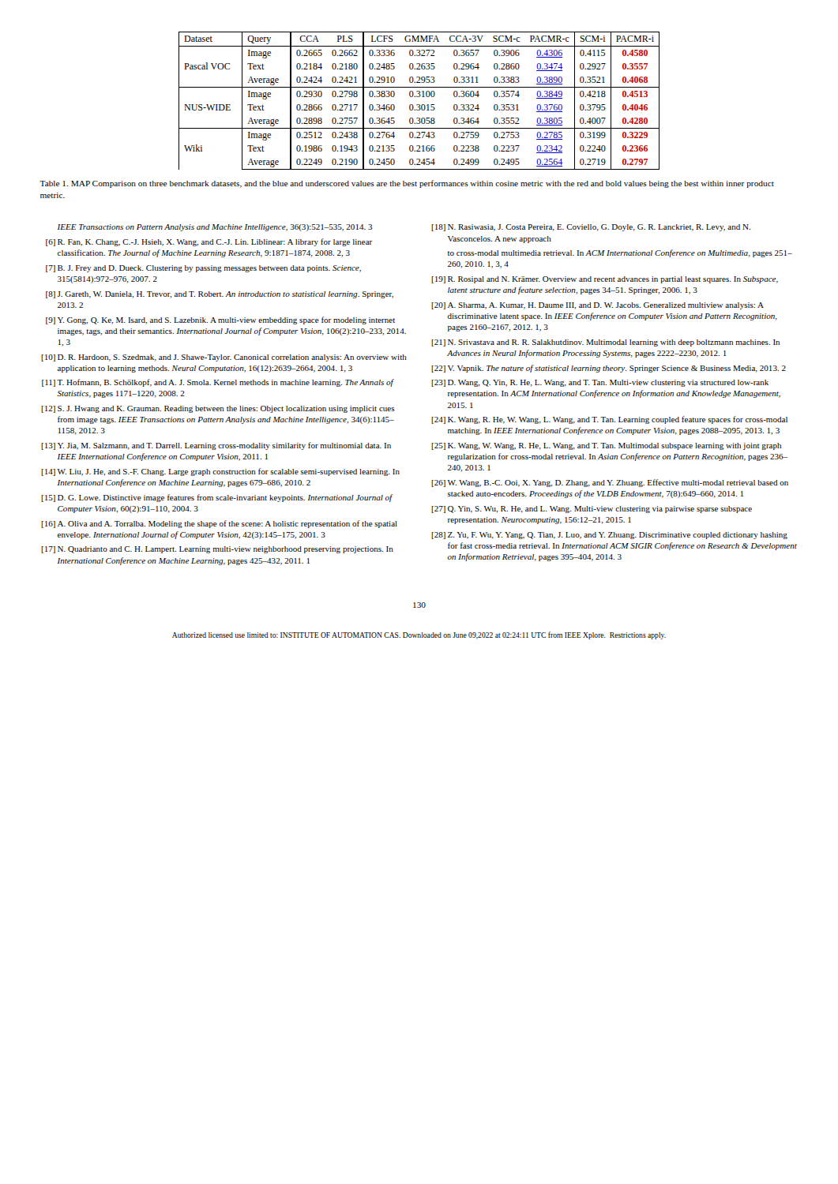| Dataset | Query | CCA | PLS | LCFS | GMMFA | CCA-3V | SCM-c | PACMR-c | SCM-i | PACMR-i |
| --- | --- | --- | --- | --- | --- | --- | --- | --- | --- | --- |
| Pascal VOC | Image | 0.2665 | 0.2662 | 0.3336 | 0.3272 | 0.3657 | 0.3906 | 0.4306 | 0.4115 | 0.4580 |
| Text | 0.2184 | 0.2180 | 0.2485 | 0.2635 | 0.2964 | 0.2860 | 0.3474 | 0.2927 | 0.3557 |
| Average | 0.2424 | 0.2421 | 0.2910 | 0.2953 | 0.3311 | 0.3383 | 0.3890 | 0.3521 | 0.4068 |
| NUS-WIDE | Image | 0.2930 | 0.2798 | 0.3830 | 0.3100 | 0.3604 | 0.3574 | 0.3849 | 0.4218 | 0.4513 |
| Text | 0.2866 | 0.2717 | 0.3460 | 0.3015 | 0.3324 | 0.3531 | 0.3760 | 0.3795 | 0.4046 |
| Average | 0.2898 | 0.2757 | 0.3645 | 0.3058 | 0.3464 | 0.3552 | 0.3805 | 0.4007 | 0.4280 |
| Wiki | Image | 0.2512 | 0.2438 | 0.2764 | 0.2743 | 0.2759 | 0.2753 | 0.2785 | 0.3199 | 0.3229 |
| Text | 0.1986 | 0.1943 | 0.2135 | 0.2166 | 0.2238 | 0.2237 | 0.2342 | 0.2240 | 0.2366 |
| Average | 0.2249 | 0.2190 | 0.2450 | 0.2454 | 0.2499 | 0.2495 | 0.2564 | 0.2719 | 0.2797 |
Table 1. MAP Comparison on three benchmark datasets, and the blue and underscored values are the best performances within cosine metric with the red and bold values being the best within inner product metric.
IEEE Transactions on Pattern Analysis and Machine Intelligence, 36(3):521–535, 2014. 3
[6] R. Fan, K. Chang, C.-J. Hsieh, X. Wang, and C.-J. Lin. Liblinear: A library for large linear classification. The Journal of Machine Learning Research, 9:1871–1874, 2008. 2, 3
[7] B. J. Frey and D. Dueck. Clustering by passing messages between data points. Science, 315(5814):972–976, 2007. 2
[8] J. Gareth, W. Daniela, H. Trevor, and T. Robert. An introduction to statistical learning. Springer, 2013. 2
[9] Y. Gong, Q. Ke, M. Isard, and S. Lazebnik. A multi-view embedding space for modeling internet images, tags, and their semantics. International Journal of Computer Vision, 106(2):210–233, 2014. 1, 3
[10] D. R. Hardoon, S. Szedmak, and J. Shawe-Taylor. Canonical correlation analysis: An overview with application to learning methods. Neural Computation, 16(12):2639–2664, 2004. 1, 3
[11] T. Hofmann, B. Schölkopf, and A. J. Smola. Kernel methods in machine learning. The Annals of Statistics, pages 1171–1220, 2008. 2
[12] S. J. Hwang and K. Grauman. Reading between the lines: Object localization using implicit cues from image tags. IEEE Transactions on Pattern Analysis and Machine Intelligence, 34(6):1145–1158, 2012. 3
[13] Y. Jia, M. Salzmann, and T. Darrell. Learning cross-modality similarity for multinomial data. In IEEE International Conference on Computer Vision, 2011. 1
[14] W. Liu, J. He, and S.-F. Chang. Large graph construction for scalable semi-supervised learning. In International Conference on Machine Learning, pages 679–686, 2010. 2
[15] D. G. Lowe. Distinctive image features from scale-invariant keypoints. International Journal of Computer Vision, 60(2):91–110, 2004. 3
[16] A. Oliva and A. Torralba. Modeling the shape of the scene: A holistic representation of the spatial envelope. International Journal of Computer Vision, 42(3):145–175, 2001. 3
[17] N. Quadrianto and C. H. Lampert. Learning multi-view neighborhood preserving projections. In International Conference on Machine Learning, pages 425–432, 2011. 1
[18] N. Rasiwasia, J. Costa Pereira, E. Coviello, G. Doyle, G. R. Lanckriet, R. Levy, and N. Vasconcelos. A new approach
to cross-modal multimedia retrieval. In ACM International Conference on Multimedia, pages 251–260, 2010. 1, 3, 4
[19] R. Rosipal and N. Krämer. Overview and recent advances in partial least squares. In Subspace, latent structure and feature selection, pages 34–51. Springer, 2006. 1, 3
[20] A. Sharma, A. Kumar, H. Daume III, and D. W. Jacobs. Generalized multiview analysis: A discriminative latent space. In IEEE Conference on Computer Vision and Pattern Recognition, pages 2160–2167, 2012. 1, 3
[21] N. Srivastava and R. R. Salakhutdinov. Multimodal learning with deep boltzmann machines. In Advances in Neural Information Processing Systems, pages 2222–2230, 2012. 1
[22] V. Vapnik. The nature of statistical learning theory. Springer Science & Business Media, 2013. 2
[23] D. Wang, Q. Yin, R. He, L. Wang, and T. Tan. Multi-view clustering via structured low-rank representation. In ACM International Conference on Information and Knowledge Management, 2015. 1
[24] K. Wang, R. He, W. Wang, L. Wang, and T. Tan. Learning coupled feature spaces for cross-modal matching. In IEEE International Conference on Computer Vision, pages 2088–2095, 2013. 1, 3
[25] K. Wang, W. Wang, R. He, L. Wang, and T. Tan. Multimodal subspace learning with joint graph regularization for cross-modal retrieval. In Asian Conference on Pattern Recognition, pages 236–240, 2013. 1
[26] W. Wang, B.-C. Ooi, X. Yang, D. Zhang, and Y. Zhuang. Effective multi-modal retrieval based on stacked auto-encoders. Proceedings of the VLDB Endowment, 7(8):649–660, 2014. 1
[27] Q. Yin, S. Wu, R. He, and L. Wang. Multi-view clustering via pairwise sparse subspace representation. Neurocomputing, 156:12–21, 2015. 1
[28] Z. Yu, F. Wu, Y. Yang, Q. Tian, J. Luo, and Y. Zhuang. Discriminative coupled dictionary hashing for fast cross-media retrieval. In International ACM SIGIR Conference on Research & Development on Information Retrieval, pages 395–404, 2014. 3
130
Authorized licensed use limited to: INSTITUTE OF AUTOMATION CAS. Downloaded on June 09,2022 at 02:24:11 UTC from IEEE Xplore. Restrictions apply.